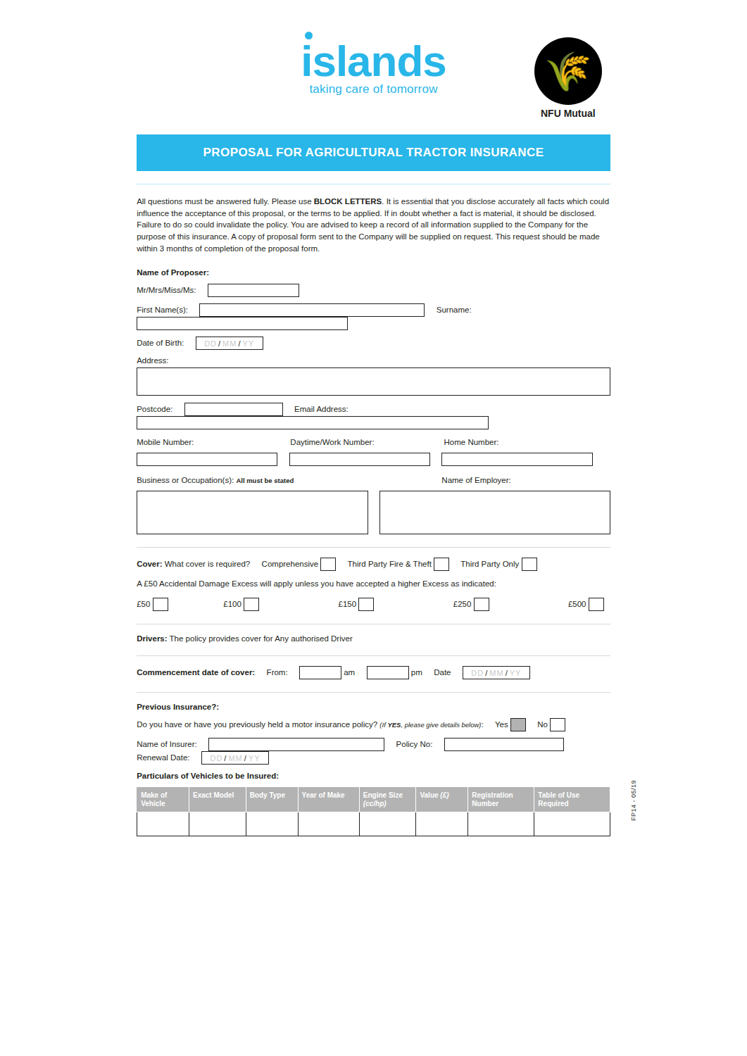islands
taking care of tomorrow
🌾
NFU Mutual
PROPOSAL FOR AGRICULTURAL TRACTOR INSURANCE
All questions must be answered fully. Please use BLOCK LETTERS. It is essential that you disclose accurately all facts which could influence the acceptance of this proposal, or the terms to be applied. If in doubt whether a fact is material, it should be disclosed. Failure to do so could invalidate the policy. You are advised to keep a record of all information supplied to the Company for the purpose of this insurance. A copy of proposal form sent to the Company will be supplied on request. This request should be made within 3 months of completion of the proposal form.
Name of Proposer:
Mr/Mrs/Miss/Ms:
First Name(s): Surname:
Date of Birth: DD/MM/YY
Address:
Postcode: Email Address:
Mobile Number: Daytime/Work Number: Home Number:
Business or Occupation(s): All must be stated Name of Employer:
Cover: What cover is required? Comprehensive Third Party Fire & Theft Third Party Only
A £50 Accidental Damage Excess will apply unless you have accepted a higher Excess as indicated:
£50 £100 £150 £250 £500
Drivers: The policy provides cover for Any authorised Driver
Commencement date of cover: From: am pm Date DD/MM/YY
Previous Insurance?:
Do you have or have you previously held a motor insurance policy? (If YES, please give details below): Yes No
Name of Insurer: Policy No: Renewal Date: DD/MM/YY
Particulars of Vehicles to be Insured:
| Make of Vehicle | Exact Model | Body Type | Year of Make | Engine Size (cc/hp) | Value (£) | Registration Number | Table of Use Required |
| --- | --- | --- | --- | --- | --- | --- | --- |
FP14 - 05/19